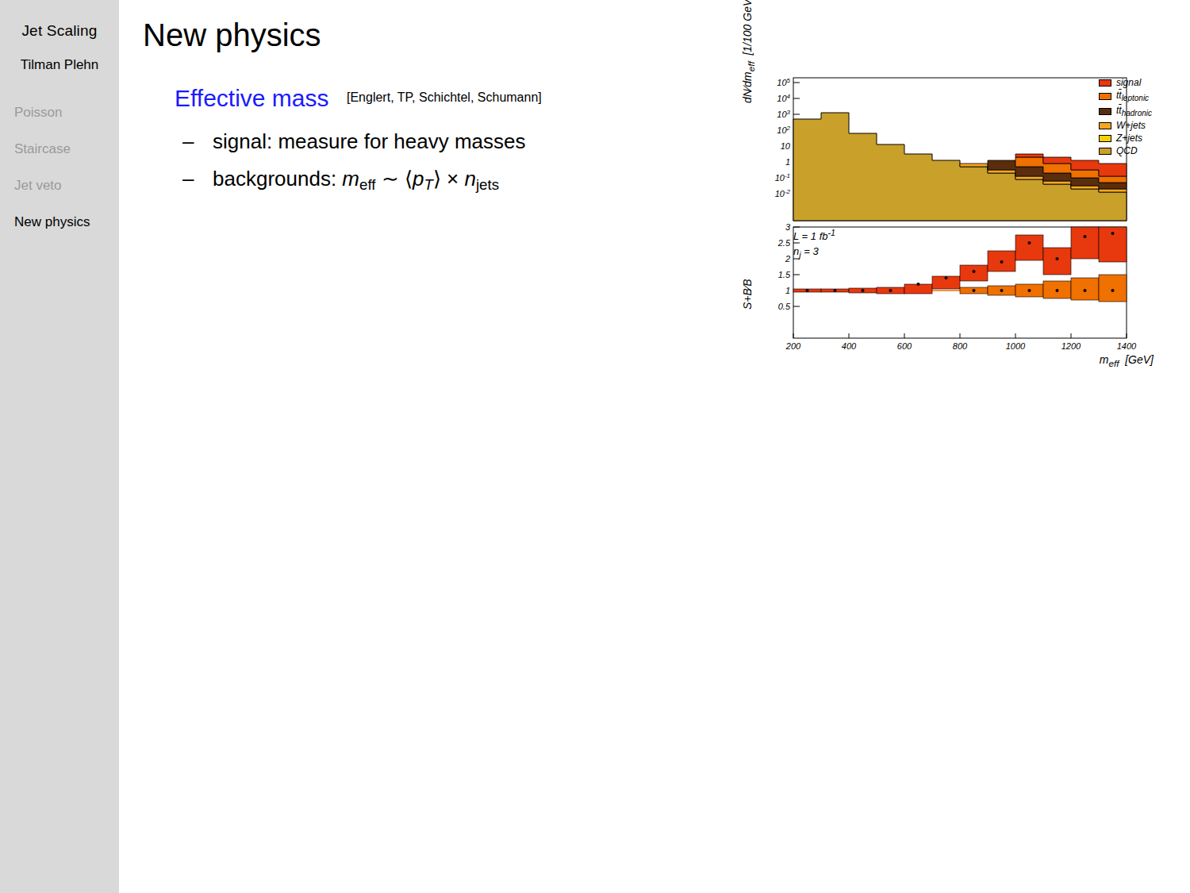Jet Scaling
Tilman Plehn
Poisson Staircase Jet veto New physics
New physics
Effective mass [Englert, TP, Schichtel, Schumann]
signal: measure for heavy masses
backgrounds: meff ∼ ⟨pT⟩ × njets
dN⁄dmeff [1/100 GeV] S+B⁄B meff [GeV]
signal
ttleptonic
tthadronic
W+jets
Z+jets
QCD
L = 1 fb-1
nj = 3
105 104 103 102 10 1 10-1 10-2 3 2.5 2 1.5 1 0.5 200 400 600 800 1000 1200 1400